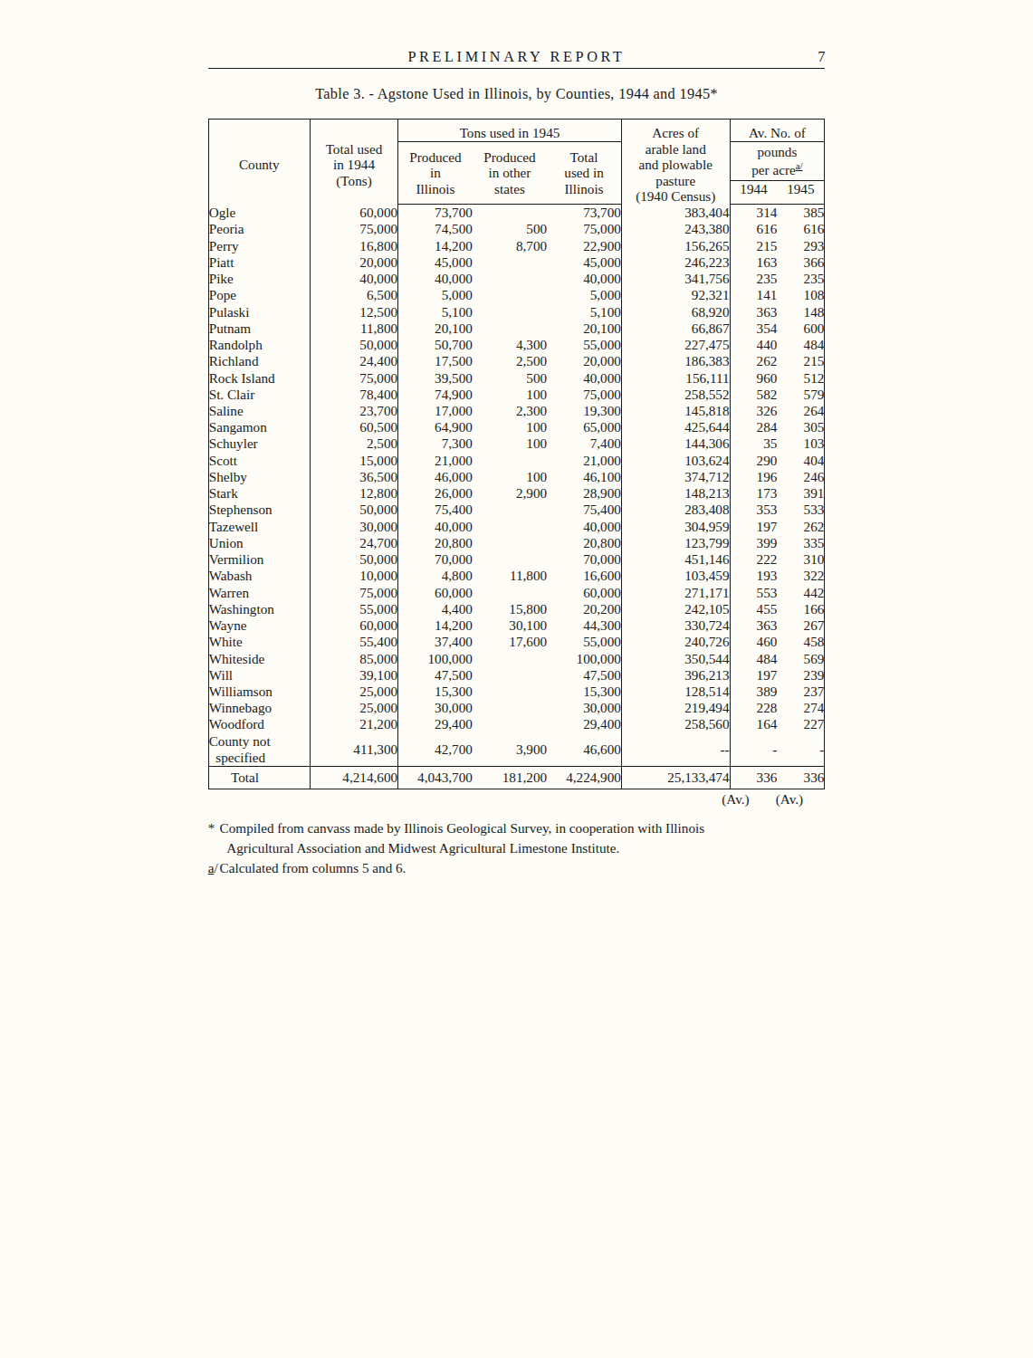PRELIMINARY REPORT 7
Table 3. - Agstone Used in Illinois, by Counties, 1944 and 1945*
| County | Total used in 1944 (Tons) | Tons used in 1945 | Acres of arable land and plowable pasture (1940 Census) | Av. No. of |
| --- | --- | --- | --- | --- |
| Produced in Illinois | Produced in other states | Total used in Illinois | pounds per acre a/ |
| 1944 | 1945 |
| Ogle | 60,000 | 73,700 | | 73,700 | 383,404 | 314 | 385 |
| Peoria | 75,000 | 74,500 | 500 | 75,000 | 243,380 | 616 | 616 |
| Perry | 16,800 | 14,200 | 8,700 | 22,900 | 156,265 | 215 | 293 |
| Piatt | 20,000 | 45,000 | | 45,000 | 246,223 | 163 | 366 |
| Pike | 40,000 | 40,000 | | 40,000 | 341,756 | 235 | 235 |
| Pope | 6,500 | 5,000 | | 5,000 | 92,321 | 141 | 108 |
| Pulaski | 12,500 | 5,100 | | 5,100 | 68,920 | 363 | 148 |
| Putnam | 11,800 | 20,100 | | 20,100 | 66,867 | 354 | 600 |
| Randolph | 50,000 | 50,700 | 4,300 | 55,000 | 227,475 | 440 | 484 |
| Richland | 24,400 | 17,500 | 2,500 | 20,000 | 186,383 | 262 | 215 |
| Rock Island | 75,000 | 39,500 | 500 | 40,000 | 156,111 | 960 | 512 |
| St. Clair | 78,400 | 74,900 | 100 | 75,000 | 258,552 | 582 | 579 |
| Saline | 23,700 | 17,000 | 2,300 | 19,300 | 145,818 | 326 | 264 |
| Sangamon | 60,500 | 64,900 | 100 | 65,000 | 425,644 | 284 | 305 |
| Schuyler | 2,500 | 7,300 | 100 | 7,400 | 144,306 | 35 | 103 |
| Scott | 15,000 | 21,000 | | 21,000 | 103,624 | 290 | 404 |
| Shelby | 36,500 | 46,000 | 100 | 46,100 | 374,712 | 196 | 246 |
| Stark | 12,800 | 26,000 | 2,900 | 28,900 | 148,213 | 173 | 391 |
| Stephenson | 50,000 | 75,400 | | 75,400 | 283,408 | 353 | 533 |
| Tazewell | 30,000 | 40,000 | | 40,000 | 304,959 | 197 | 262 |
| Union | 24,700 | 20,800 | | 20,800 | 123,799 | 399 | 335 |
| Vermilion | 50,000 | 70,000 | | 70,000 | 451,146 | 222 | 310 |
| Wabash | 10,000 | 4,800 | 11,800 | 16,600 | 103,459 | 193 | 322 |
| Warren | 75,000 | 60,000 | | 60,000 | 271,171 | 553 | 442 |
| Washington | 55,000 | 4,400 | 15,800 | 20,200 | 242,105 | 455 | 166 |
| Wayne | 60,000 | 14,200 | 30,100 | 44,300 | 330,724 | 363 | 267 |
| White | 55,400 | 37,400 | 17,600 | 55,000 | 240,726 | 460 | 458 |
| Whiteside | 85,000 | 100,000 | | 100,000 | 350,544 | 484 | 569 |
| Will | 39,100 | 47,500 | | 47,500 | 396,213 | 197 | 239 |
| Williamson | 25,000 | 15,300 | | 15,300 | 128,514 | 389 | 237 |
| Winnebago | 25,000 | 30,000 | | 30,000 | 219,494 | 228 | 274 |
| Woodford | 21,200 | 29,400 | | 29,400 | 258,560 | 164 | 227 |
| County not specified | 411,300 | 42,700 | 3,900 | 46,600 | -- | - | - |
| Total | 4,214,600 | 4,043,700 | 181,200 | 4,224,900 | 25,133,474 | 336 | 336 |
(Av.)(Av.)
*Compiled from canvass made by Illinois Geological Survey, in cooperation with Illinois
Agricultural Association and Midwest Agricultural Limestone Institute.
a/Calculated from columns 5 and 6.